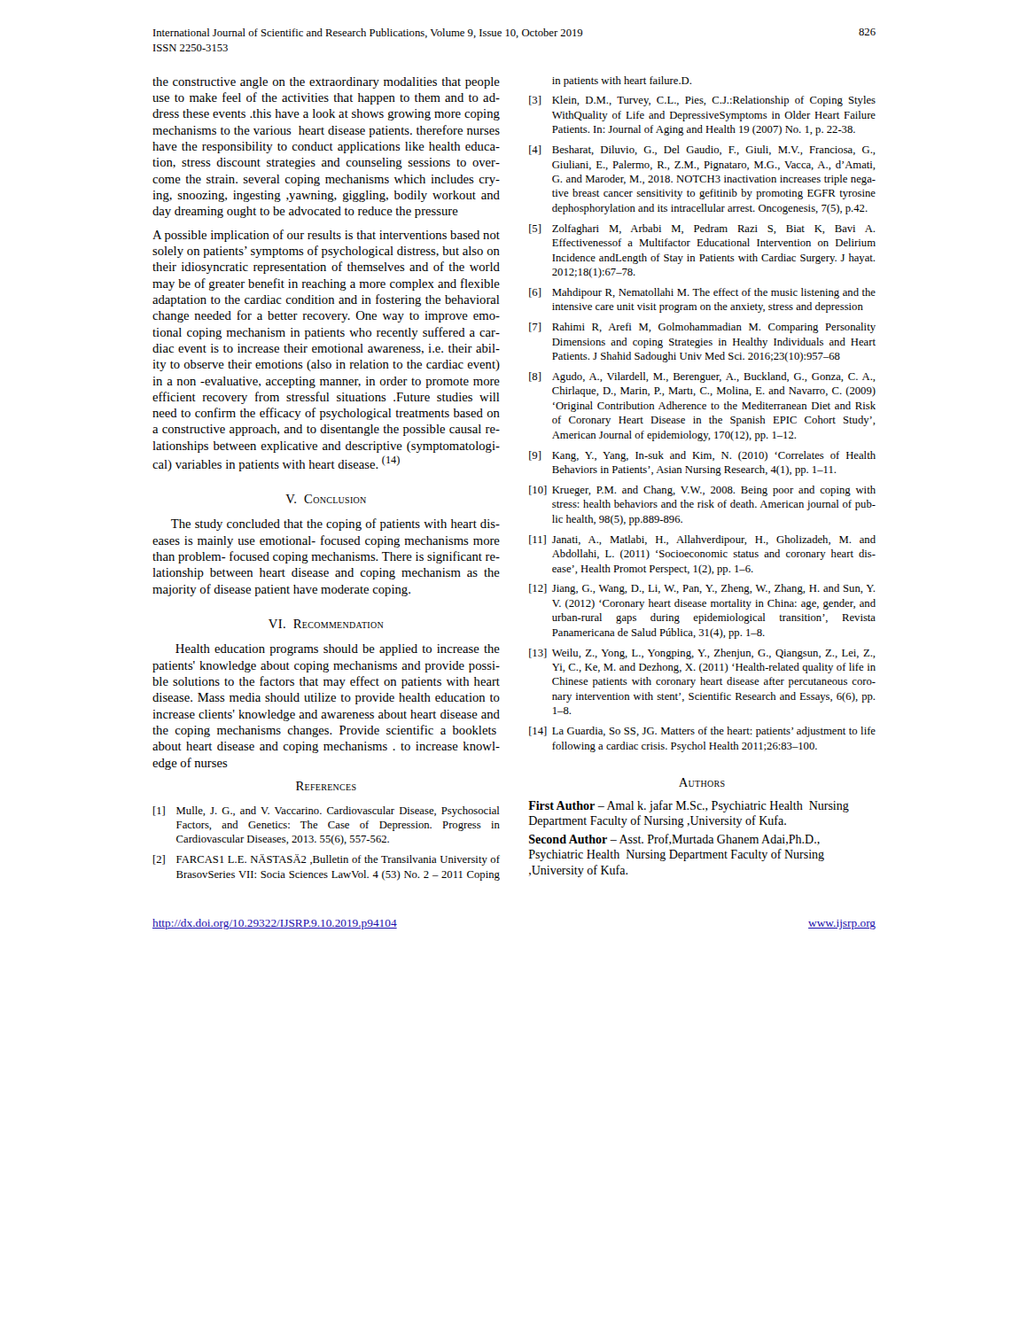International Journal of Scientific and Research Publications, Volume 9, Issue 10, October 2019
ISSN 2250-3153
826
the constructive angle on the extraordinary modalities that people use to make feel of the activities that happen to them and to address these events .this have a look at shows growing more coping mechanisms to the various heart disease patients. therefore nurses have the responsibility to conduct applications like health education, stress discount strategies and counseling sessions to overcome the strain. several coping mechanisms which includes crying, snoozing, ingesting ,yawning, giggling, bodily workout and day dreaming ought to be advocated to reduce the pressure
A possible implication of our results is that interventions based not solely on patients’ symptoms of psychological distress, but also on their idiosyncratic representation of themselves and of the world may be of greater benefit in reaching a more complex and flexible adaptation to the cardiac condition and in fostering the behavioral change needed for a better recovery. One way to improve emotional coping mechanism in patients who recently suffered a cardiac event is to increase their emotional awareness, i.e. their ability to observe their emotions (also in relation to the cardiac event) in a non -evaluative, accepting manner, in order to promote more efficient recovery from stressful situations .Future studies will need to confirm the efficacy of psychological treatments based on a constructive approach, and to disentangle the possible causal relationships between explicative and descriptive (symptomatological) variables in patients with heart disease. (14)
V. Conclusion
The study concluded that the coping of patients with heart diseases is mainly use emotional- focused coping mechanisms more than problem- focused coping mechanisms. There is significant relationship between heart disease and coping mechanism as the majority of disease patient have moderate coping.
VI. Recommendation
Health education programs should be applied to increase the patients' knowledge about coping mechanisms and provide possible solutions to the factors that may effect on patients with heart disease. Mass media should utilize to provide health education to increase clients' knowledge and awareness about heart disease and the coping mechanisms changes. Provide scientific a booklets about heart disease and coping mechanisms . to increase knowledge of nurses
References
[1] Mulle, J. G., and V. Vaccarino. Cardiovascular Disease, Psychosocial Factors, and Genetics: The Case of Depression. Progress in Cardiovascular Diseases, 2013. 55(6), 557-562.
[2] FARCAS1 L.E. NÄSTASÄ2 ,Bulletin of the Transilvania University of BrasovSeries VII: Socia Sciences LawVol. 4 (53) No. 2 – 2011 Coping in patients with heart failure.D.
[3] Klein, D.M., Turvey, C.L., Pies, C.J.:Relationship of Coping Styles WithQuality of Life and DepressiveSymptoms in Older Heart Failure Patients. In: Journal of Aging and Health 19 (2007) No. 1, p. 22-38.
[4] Besharat, Diluvio, G., Del Gaudio, F., Giuli, M.V., Franciosa, G., Giuliani, E., Palermo, R., Z.M., Pignataro, M.G., Vacca, A., d’Amati, G. and Maroder, M., 2018. NOTCH3 inactivation increases triple negative breast cancer sensitivity to gefitinib by promoting EGFR tyrosine dephosphorylation and its intracellular arrest. Oncogenesis, 7(5), p.42.
[5] Zolfaghari M, Arbabi M, Pedram Razi S, Biat K, Bavi A. Effectivenessof a Multifactor Educational Intervention on Delirium Incidence andLength of Stay in Patients with Cardiac Surgery. J hayat. 2012;18(1):67–78.
[6] Mahdipour R, Nematollahi M. The effect of the music listening and the intensive care unit visit program on the anxiety, stress and depression
[7] Rahimi R, Arefi M, Golmohammadian M. Comparing Personality Dimensions and coping Strategies in Healthy Individuals and Heart Patients. J Shahid Sadoughi Univ Med Sci. 2016;23(10):957–68
[8] Agudo, A., Vilardell, M., Berenguer, A., Buckland, G., Gonza, C. A., Chirlaque, D., Marin, P., Martı, C., Molina, E. and Navarro, C. (2009) ‘Original Contribution Adherence to the Mediterranean Diet and Risk of Coronary Heart Disease in the Spanish EPIC Cohort Study’, American Journal of epidemiology, 170(12), pp. 1–12.
[9] Kang, Y., Yang, In-suk and Kim, N. (2010) ‘Correlates of Health Behaviors in Patients’, Asian Nursing Research, 4(1), pp. 1–11.
[10] Krueger, P.M. and Chang, V.W., 2008. Being poor and coping with stress: health behaviors and the risk of death. American journal of public health, 98(5), pp.889-896.
[11] Janati, A., Matlabi, H., Allahverdipour, H., Gholizadeh, M. and Abdollahi, L. (2011) ‘Socioeconomic status and coronary heart disease’, Health Promot Perspect, 1(2), pp. 1–6.
[12] Jiang, G., Wang, D., Li, W., Pan, Y., Zheng, W., Zhang, H. and Sun, Y. V. (2012) ‘Coronary heart disease mortality in China: age, gender, and urban-rural gaps during epidemiological transition’, Revista Panamericana de Salud Pública, 31(4), pp. 1–8.
[13] Weilu, Z., Yong, L., Yongping, Y., Zhenjun, G., Qiangsun, Z., Lei, Z., Yi, C., Ke, M. and Dezhong, X. (2011) ‘Health-related quality of life in Chinese patients with coronary heart disease after percutaneous coronary intervention with stent’, Scientific Research and Essays, 6(6), pp. 1–8.
[14] La Guardia, So SS, JG. Matters of the heart: patients’ adjustment to life following a cardiac crisis. Psychol Health 2011;26:83–100.
Authors
First Author – Amal k. jafar M.Sc., Psychiatric Health Nursing Department Faculty of Nursing ,University of Kufa.
Second Author – Asst. Prof,Murtada Ghanem Adai,Ph.D., Psychiatric Health Nursing Department Faculty of Nursing ,University of Kufa.
http://dx.doi.org/10.29322/IJSRP.9.10.2019.p94104
www.ijsrp.org